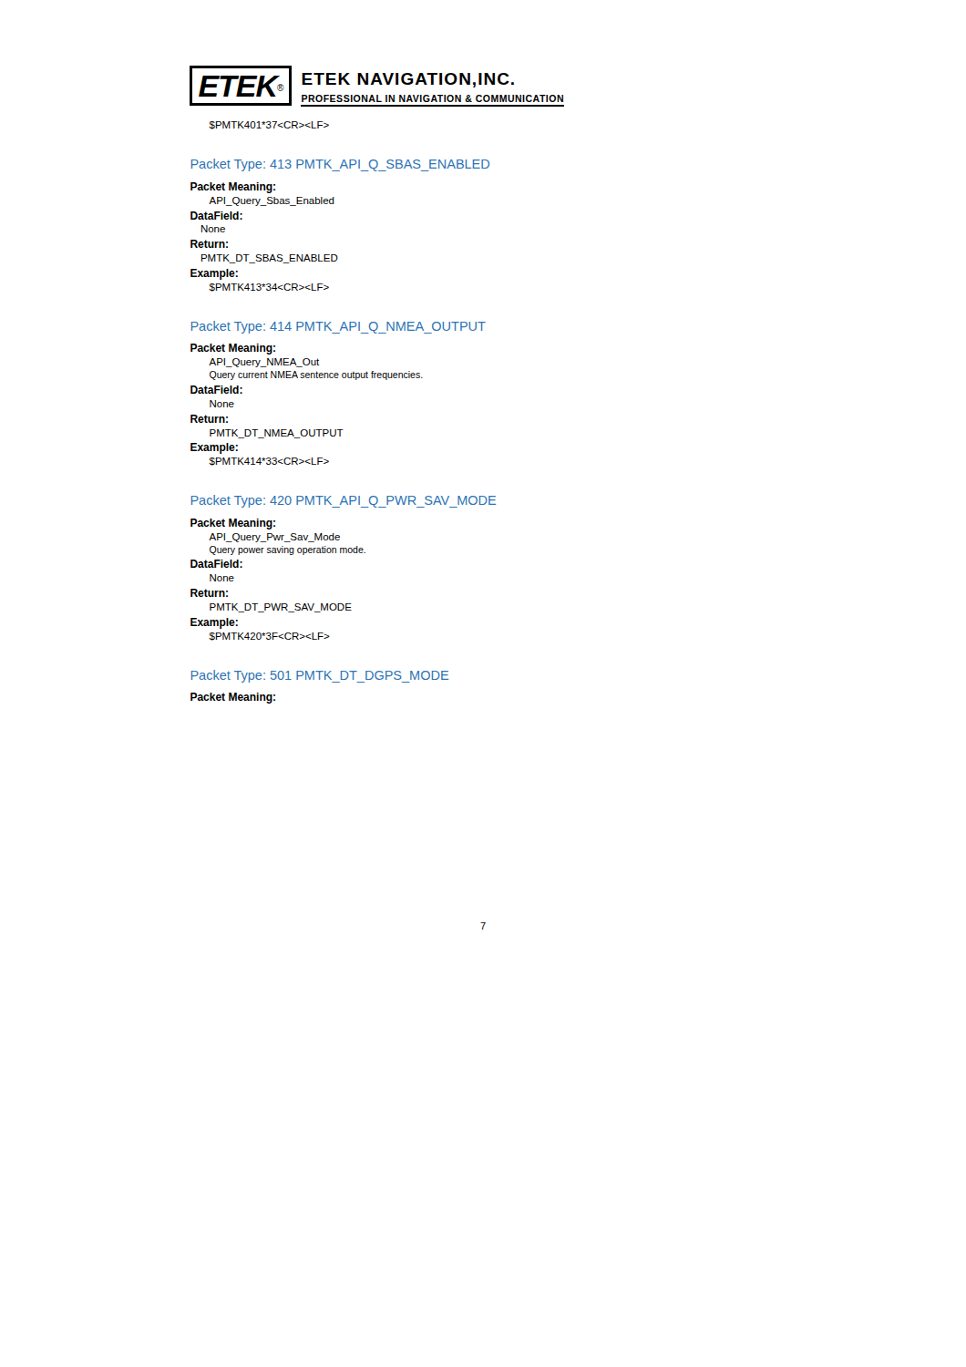ETEK®
ETEK NAVIGATION,INC.
PROFESSIONAL IN NAVIGATION & COMMUNICATION
$PMTK401*37<CR><LF>
Packet Type: 413 PMTK_API_Q_SBAS_ENABLED
Packet Meaning:
API_Query_Sbas_Enabled
DataField:
None
Return:
PMTK_DT_SBAS_ENABLED
Example:
$PMTK413*34<CR><LF>
Packet Type: 414 PMTK_API_Q_NMEA_OUTPUT
Packet Meaning:
API_Query_NMEA_Out
Query current NMEA sentence output frequencies.
DataField:
None
Return:
PMTK_DT_NMEA_OUTPUT
Example:
$PMTK414*33<CR><LF>
Packet Type: 420 PMTK_API_Q_PWR_SAV_MODE
Packet Meaning:
API_Query_Pwr_Sav_Mode
Query power saving operation mode.
DataField:
None
Return:
PMTK_DT_PWR_SAV_MODE
Example:
$PMTK420*3F<CR><LF>
Packet Type: 501 PMTK_DT_DGPS_MODE
Packet Meaning:
7